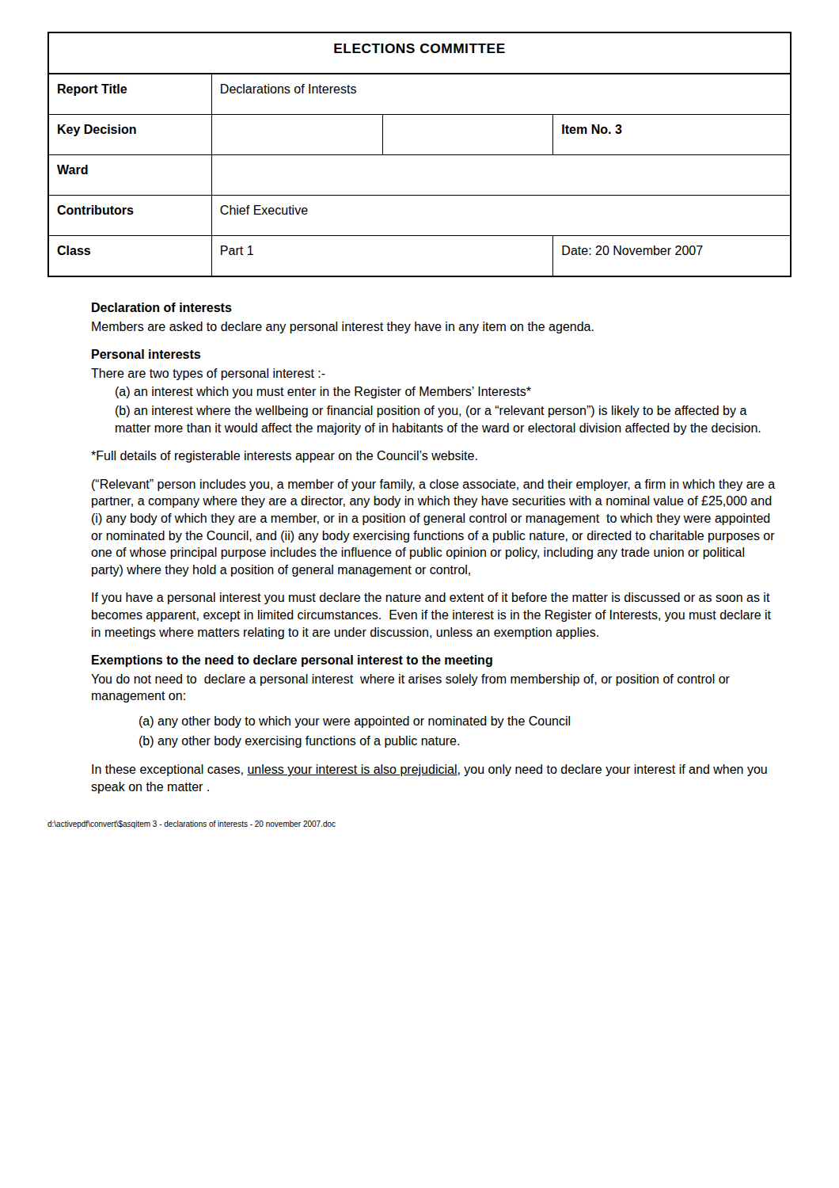| ELECTIONS COMMITTEE |
| Report Title | Declarations of Interests |
| Key Decision | | | Item No. 3 |
| Ward | |
| Contributors | Chief Executive |
| Class | Part 1 | Date: 20 November 2007 |
Declaration of interests
Members are asked to declare any personal interest they have in any item on the agenda.
Personal interests
There are two types of personal interest :-
(a) an interest which you must enter in the Register of Members’ Interests*
(b) an interest where the wellbeing or financial position of you, (or a “relevant person”) is likely to be affected by a matter more than it would affect the majority of in habitants of the ward or electoral division affected by the decision.
*Full details of registerable interests appear on the Council’s website.
(“Relevant” person includes you, a member of your family, a close associate, and their employer, a firm in which they are a partner, a company where they are a director, any body in which they have securities with a nominal value of £25,000 and (i) any body of which they are a member, or in a position of general control or management to which they were appointed or nominated by the Council, and (ii) any body exercising functions of a public nature, or directed to charitable purposes or one of whose principal purpose includes the influence of public opinion or policy, including any trade union or political party) where they hold a position of general management or control,
If you have a personal interest you must declare the nature and extent of it before the matter is discussed or as soon as it becomes apparent, except in limited circumstances. Even if the interest is in the Register of Interests, you must declare it in meetings where matters relating to it are under discussion, unless an exemption applies.
Exemptions to the need to declare personal interest to the meeting
You do not need to declare a personal interest where it arises solely from membership of, or position of control or management on:
(a) any other body to which your were appointed or nominated by the Council
(b) any other body exercising functions of a public nature.
In these exceptional cases, unless your interest is also prejudicial, you only need to declare your interest if and when you speak on the matter .
d:\activepdf\convert\$asqitem 3 - declarations of interests - 20 november 2007.doc